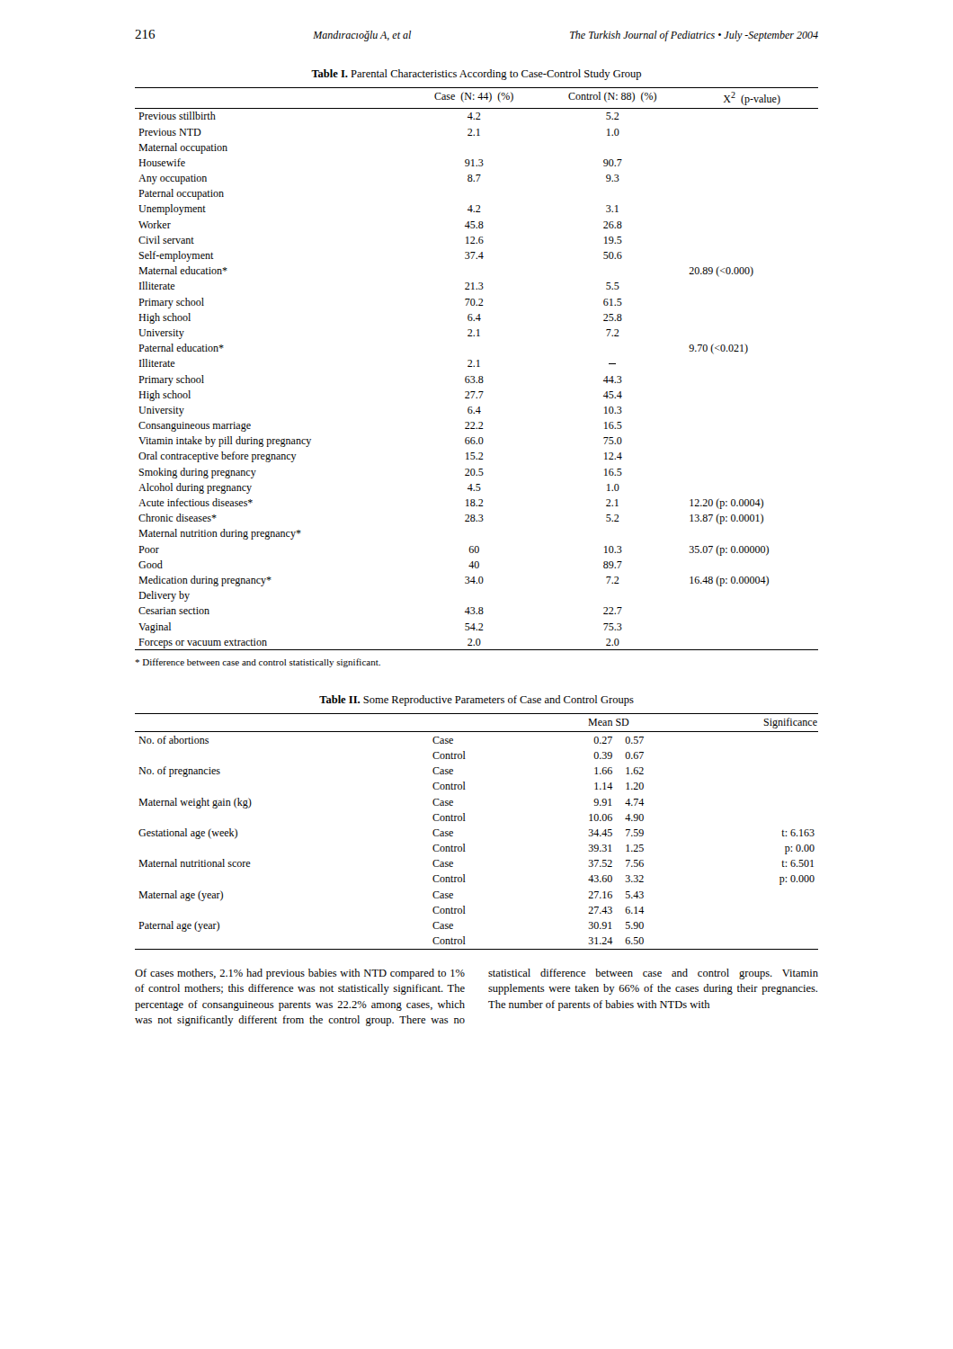216 Mandıracıoğlu A, et al The Turkish Journal of Pediatrics • July -September 2004
Table I. Parental Characteristics According to Case-Control Study Group
| | Case (N: 44) (%) | Control (N: 88) (%) | X 2 (p-value) |
| --- | --- | --- | --- |
| Previous stillbirth | 4.2 | 5.2 | |
| Previous NTD | 2.1 | 1.0 | |
| Maternal occupation | | | |
| Housewife | 91.3 | 90.7 | |
| Any occupation | 8.7 | 9.3 | |
| Paternal occupation | | | |
| Unemployment | 4.2 | 3.1 | |
| Worker | 45.8 | 26.8 | |
| Civil servant | 12.6 | 19.5 | |
| Self-employment | 37.4 | 50.6 | |
| Maternal education* | | | 20.89 (<0.000) |
| Illiterate | 21.3 | 5.5 | |
| Primary school | 70.2 | 61.5 | |
| High school | 6.4 | 25.8 | |
| University | 2.1 | 7.2 | |
| Paternal education* | | | 9.70 (<0.021) |
| Illiterate | 2.1 | | |
| Primary school | 63.8 | 44.3 | |
| High school | 27.7 | 45.4 | |
| University | 6.4 | 10.3 | |
| Consanguineous marriage | 22.2 | 16.5 | |
| Vitamin intake by pill during pregnancy | 66.0 | 75.0 | |
| Oral contraceptive before pregnancy | 15.2 | 12.4 | |
| Smoking during pregnancy | 20.5 | 16.5 | |
| Alcohol during pregnancy | 4.5 | 1.0 | |
| Acute infectious diseases* | 18.2 | 2.1 | 12.20 (p: 0.0004) |
| Chronic diseases* | 28.3 | 5.2 | 13.87 (p: 0.0001) |
| Maternal nutrition during pregnancy* | | | |
| Poor | 60 | 10.3 | 35.07 (p: 0.00000) |
| Good | 40 | 89.7 | |
| Medication during pregnancy* | 34.0 | 7.2 | 16.48 (p: 0.00004) |
| Delivery by | | | |
| Cesarian section | 43.8 | 22.7 | |
| Vaginal | 54.2 | 75.3 | |
| Forceps or vacuum extraction | 2.0 | 2.0 | |
* Difference between case and control statistically significant.
Table II. Some Reproductive Parameters of Case and Control Groups
| | | Mean SD | Significance |
| --- | --- | --- | --- |
| No. of abortions | Case | 0.27 | 0.57 | |
| | Control | 0.39 | 0.67 | |
| No. of pregnancies | Case | 1.66 | 1.62 | |
| | Control | 1.14 | 1.20 | |
| Maternal weight gain (kg) | Case | 9.91 | 4.74 | |
| | Control | 10.06 | 4.90 | |
| Gestational age (week) | Case | 34.45 | 7.59 | t: 6.163 |
| | Control | 39.31 | 1.25 | p: 0.00 |
| Maternal nutritional score | Case | 37.52 | 7.56 | t: 6.501 |
| | Control | 43.60 | 3.32 | p: 0.000 |
| Maternal age (year) | Case | 27.16 | 5.43 | |
| | Control | 27.43 | 6.14 | |
| Paternal age (year) | Case | 30.91 | 5.90 | |
| | Control | 31.24 | 6.50 | |
Of cases mothers, 2.1% had previous babies with NTD compared to 1% of control mothers; this difference was not statistically significant. The percentage of consanguineous parents was 22.2% among cases, which was not significantly different from the control group. There was no statistical difference between case and control groups. Vitamin supplements were taken by 66% of the cases during their pregnancies. The number of parents of babies with NTDs with